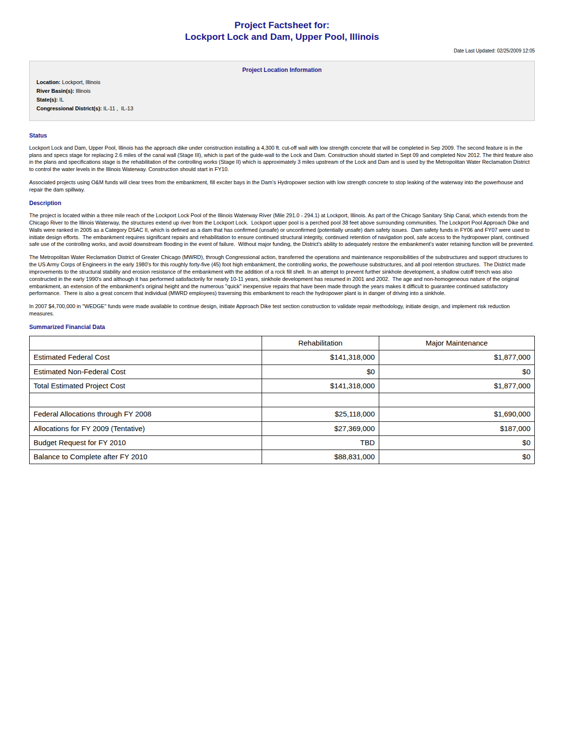Project Factsheet for:
Lockport Lock and Dam, Upper Pool, Illinois
Date Last Updated: 02/25/2009 12:05
Project Location Information
Location: Lockport, Illinois
River Basin(s): Illinois
State(s): IL
Congressional District(s): IL-11 , IL-13
Status
Lockport Lock and Dam, Upper Pool, Illinois has the approach dike under construction installing a 4,300 ft. cut-off wall with low strength concrete that will be completed in Sep 2009. The second feature is in the plans and specs stage for replacing 2.6 miles of the canal wall (Stage III), which is part of the guide-wall to the Lock and Dam. Construction should started in Sept 09 and completed Nov 2012. The third feature also in the plans and specifications stage is the rehabilitation of the controlling works (Stage II) which is approximately 3 miles upstream of the Lock and Dam and is used by the Metropolitan Water Reclamation District to control the water levels in the Illinois Waterway. Construction should start in FY10.
Associated projects using O&M funds will clear trees from the embankment, fill exciter bays in the Dam’s Hydropower section with low strength concrete to stop leaking of the waterway into the powerhouse and repair the dam spillway.
Description
The project is located within a three mile reach of the Lockport Lock Pool of the Illinois Waterway River (Mile 291.0 - 294.1) at Lockport, Illinois. As part of the Chicago Sanitary Ship Canal, which extends from the Chicago River to the Illinois Waterway, the structures extend up river from the Lockport Lock. Lockport upper pool is a perched pool 38 feet above surrounding communities. The Lockport Pool Approach Dike and Walls were ranked in 2005 as a Category DSAC II, which is defined as a dam that has confirmed (unsafe) or unconfirmed (potentially unsafe) dam safety issues. Dam safety funds in FY06 and FY07 were used to initiate design efforts. The embankment requires significant repairs and rehabilitation to ensure continued structural integrity, continued retention of navigation pool, safe access to the hydropower plant, continued safe use of the controlling works, and avoid downstream flooding in the event of failure. Without major funding, the District's ability to adequately restore the embankment's water retaining function will be prevented.
The Metropolitan Water Reclamation District of Greater Chicago (MWRD), through Congressional action, transferred the operations and maintenance responsibilities of the substructures and support structures to the US Army Corps of Engineers in the early 1980's for this roughly forty-five (45) foot high embankment, the controlling works, the powerhouse substructures, and all pool retention structures. The District made improvements to the structural stability and erosion resistance of the embankment with the addition of a rock fill shell. In an attempt to prevent further sinkhole development, a shallow cutoff trench was also constructed in the early 1990's and although it has performed satisfactorily for nearly 10-11 years, sinkhole development has resumed in 2001 and 2002. The age and non-homogeneous nature of the original embankment, an extension of the embankment's original height and the numerous "quick" inexpensive repairs that have been made through the years makes it difficult to guarantee continued satisfactory performance. There is also a great concern that individual (MWRD employees) traversing this embankment to reach the hydropower plant is in danger of driving into a sinkhole.
In 2007 $4,700,000 in "WEDGE" funds were made available to continue design, initiate Approach Dike test section construction to validate repair methodology, initiate design, and implement risk reduction measures.
Summarized Financial Data
| | Rehabilitation | Major Maintenance |
| --- | --- | --- |
| Estimated Federal Cost | $141,318,000 | $1,877,000 |
| Estimated Non-Federal Cost | $0 | $0 |
| Total Estimated Project Cost | $141,318,000 | $1,877,000 |
| Federal Allocations through FY 2008 | $25,118,000 | $1,690,000 |
| Allocations for FY 2009 (Tentative) | $27,369,000 | $187,000 |
| Budget Request for FY 2010 | TBD | $0 |
| Balance to Complete after FY 2010 | $88,831,000 | $0 |